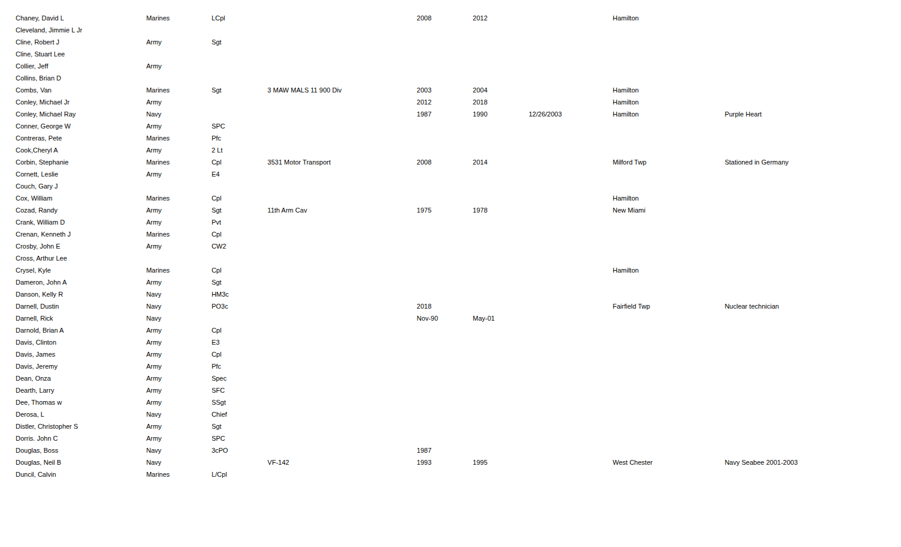| Chaney, David L | Marines | LCpl | | 2008 | 2012 | | Hamilton | |
| Cleveland, Jimmie L Jr | | | | | | | | |
| Cline, Robert J | Army | Sgt | | | | | | |
| Cline, Stuart Lee | | | | | | | | |
| Collier, Jeff | Army | | | | | | | |
| Collins, Brian D | | | | | | | | |
| Combs, Van | Marines | Sgt | 3 MAW MALS 11 900 Div | 2003 | 2004 | | Hamilton | |
| Conley, Michael Jr | Army | | | 2012 | 2018 | | Hamilton | |
| Conley, Michael Ray | Navy | | | 1987 | 1990 | 12/26/2003 | Hamilton | Purple Heart |
| Conner, George W | Army | SPC | | | | | | |
| Contreras, Pete | Marines | Pfc | | | | | | |
| Cook,Cheryl A | Army | 2 Lt | | | | | | |
| Corbin, Stephanie | Marines | Cpl | 3531 Motor Transport | 2008 | 2014 | | Milford Twp | Stationed in Germany |
| Cornett, Leslie | Army | E4 | | | | | | |
| Couch, Gary J | | | | | | | | |
| Cox, William | Marines | Cpl | | | | | Hamilton | |
| Cozad, Randy | Army | Sgt | 11th Arm Cav | 1975 | 1978 | | New Miami | |
| Crank, William D | Army | Pvt | | | | | | |
| Crenan, Kenneth J | Marines | Cpl | | | | | | |
| Crosby, John E | Army | CW2 | | | | | | |
| Cross, Arthur Lee | | | | | | | | |
| Crysel, Kyle | Marines | Cpl | | | | | Hamilton | |
| Dameron, John A | Army | Sgt | | | | | | |
| Danson, Kelly R | Navy | HM3c | | | | | | |
| Darnell, Dustin | Navy | PO3c | | 2018 | | | Fairfield Twp | Nuclear technician |
| Darnell, Rick | Navy | | | Nov-90 | May-01 | | | |
| Darnold, Brian A | Army | Cpl | | | | | | |
| Davis, Clinton | Army | E3 | | | | | | |
| Davis, James | Army | Cpl | | | | | | |
| Davis, Jeremy | Army | Pfc | | | | | | |
| Dean, Onza | Army | Spec | | | | | | |
| Dearth, Larry | Army | SFC | | | | | | |
| Dee, Thomas w | Army | SSgt | | | | | | |
| Derosa, L | Navy | Chief | | | | | | |
| Distler, Christopher S | Army | Sgt | | | | | | |
| Dorris. John C | Army | SPC | | | | | | |
| Douglas, Boss | Navy | 3cPO | | 1987 | | | | |
| Douglas, Neil B | Navy | | VF-142 | 1993 | 1995 | | West Chester | Navy Seabee 2001-2003 |
| Duncil, Calvin | Marines | L/Cpl | | | | | | |